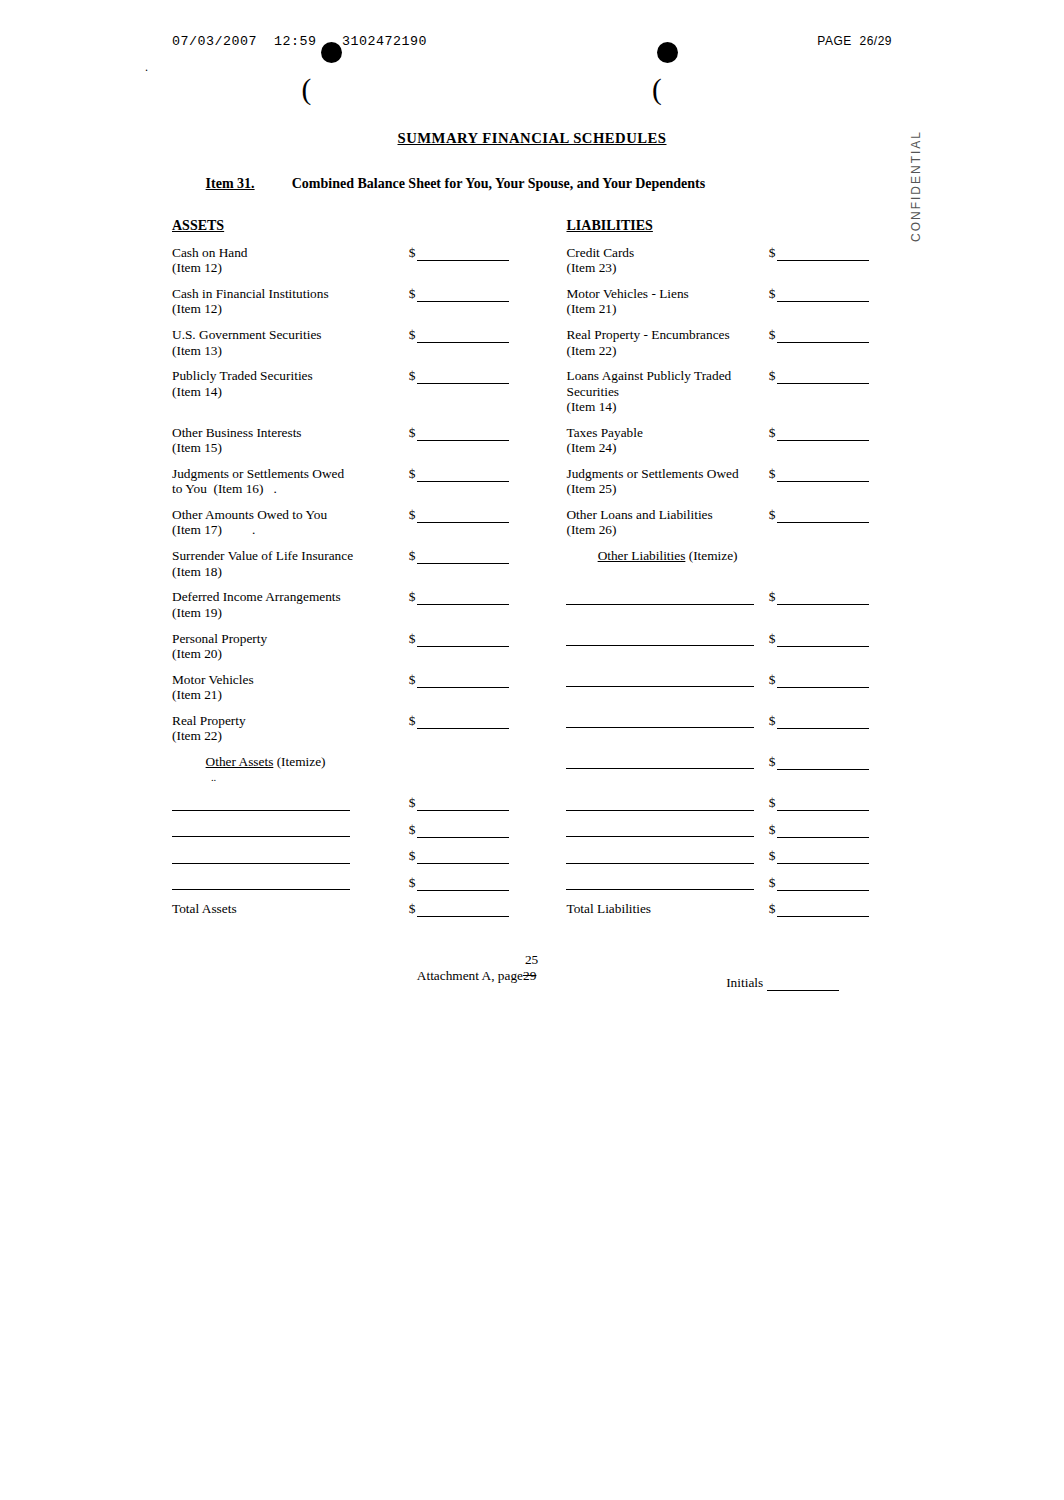07/03/2007 12:59 3102472190 PAGE 26/29
( (
SUMMARY FINANCIAL SCHEDULES
Item 31. Combined Balance Sheet for You, Your Spouse, and Your Dependents
| ASSETS | | LIABILITIES |
| Cash on Hand (Item 12) | $ | | Credit Cards (Item 23) | $ |
| Cash in Financial Institutions (Item 12) | $ | | Motor Vehicles - Liens (Item 21) | $ |
| U.S. Government Securities (Item 13) | $ | | Real Property - Encumbrances (Item 22) | $ |
| Publicly Traded Securities (Item 14) | $ | | Loans Against Publicly Traded Securities (Item 14) | $ |
| Other Business Interests (Item 15) | $ | | Taxes Payable (Item 24) | $ |
| Judgments or Settlements Owed to You (Item 16) . | $ | | Judgments or Settlements Owed (Item 25) | $ |
| Other Amounts Owed to You (Item 17) . | $ | | Other Loans and Liabilities (Item 26) | $ |
| Surrender Value of Life Insurance (Item 18) | $ | | Other Liabilities (Itemize) | |
| Deferred Income Arrangements (Item 19) | $ | | | $ |
| Personal Property (Item 20) | $ | | | $ |
| Motor Vehicles (Item 21) | $ | | | $ |
| Real Property (Item 22) | $ | | | $ |
| Other Assets (Itemize) .. | | | | $ |
| | $ | | | $ |
| | $ | | | $ |
| | $ | | | $ |
| | $ | | | $ |
| Total Assets | $ | | Total Liabilities | $ |
Attachment A, page2529
Initials
CONFIDENTIAL
.